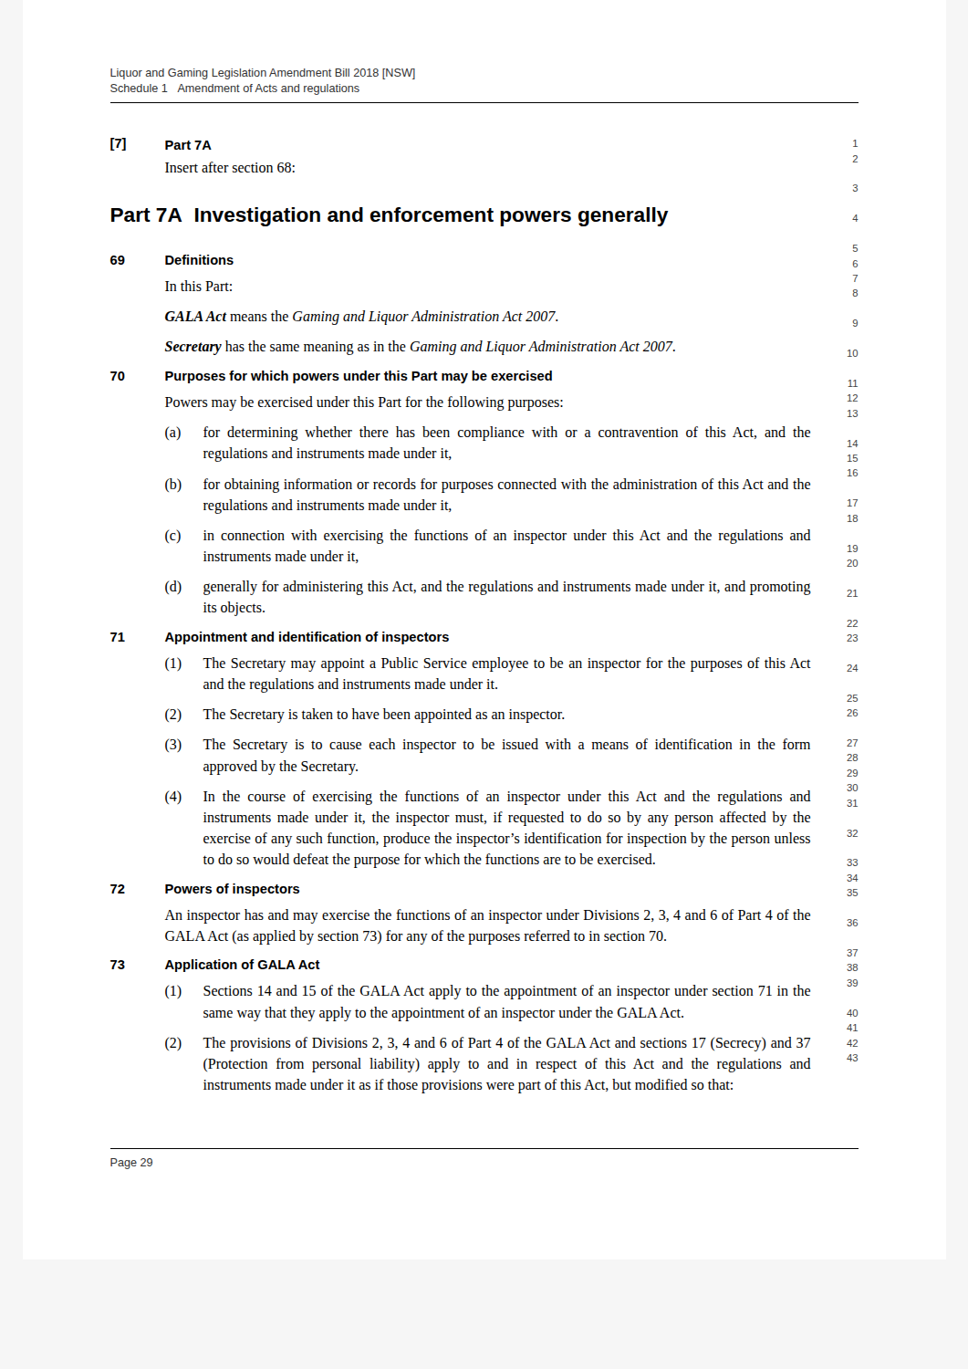Liquor and Gaming Legislation Amendment Bill 2018 [NSW]
Schedule 1 Amendment of Acts and regulations
[7]
Part 7A
Insert after section 68:
Part 7A Investigation and enforcement powers generally
69
Definitions
In this Part:
GALA Act means the Gaming and Liquor Administration Act 2007.
Secretary has the same meaning as in the Gaming and Liquor Administration Act 2007.
70
Purposes for which powers under this Part may be exercised
Powers may be exercised under this Part for the following purposes:
(a)
for determining whether there has been compliance with or a contravention of this Act, and the regulations and instruments made under it,
(b)
for obtaining information or records for purposes connected with the administration of this Act and the regulations and instruments made under it,
(c)
in connection with exercising the functions of an inspector under this Act and the regulations and instruments made under it,
(d)
generally for administering this Act, and the regulations and instruments made under it, and promoting its objects.
71
Appointment and identification of inspectors
(1)
The Secretary may appoint a Public Service employee to be an inspector for the purposes of this Act and the regulations and instruments made under it.
(2)
The Secretary is taken to have been appointed as an inspector.
(3)
The Secretary is to cause each inspector to be issued with a means of identification in the form approved by the Secretary.
(4)
In the course of exercising the functions of an inspector under this Act and the regulations and instruments made under it, the inspector must, if requested to do so by any person affected by the exercise of any such function, produce the inspector’s identification for inspection by the person unless to do so would defeat the purpose for which the functions are to be exercised.
72
Powers of inspectors
An inspector has and may exercise the functions of an inspector under Divisions 2, 3, 4 and 6 of Part 4 of the GALA Act (as applied by section 73) for any of the purposes referred to in section 70.
73
Application of GALA Act
(1)
Sections 14 and 15 of the GALA Act apply to the appointment of an inspector under section 71 in the same way that they apply to the appointment of an inspector under the GALA Act.
(2)
The provisions of Divisions 2, 3, 4 and 6 of Part 4 of the GALA Act and sections 17 (Secrecy) and 37 (Protection from personal liability) apply to and in respect of this Act and the regulations and instruments made under it as if those provisions were part of this Act, but modified so that:
1
2
3
4
5
6
7
8
9
10
11
12
13
14
15
16
17
18
19
20
21
22
23
24
25
26
27
28
29
30
31
32
33
34
35
36
37
38
39
40
41
42
43
Page 29